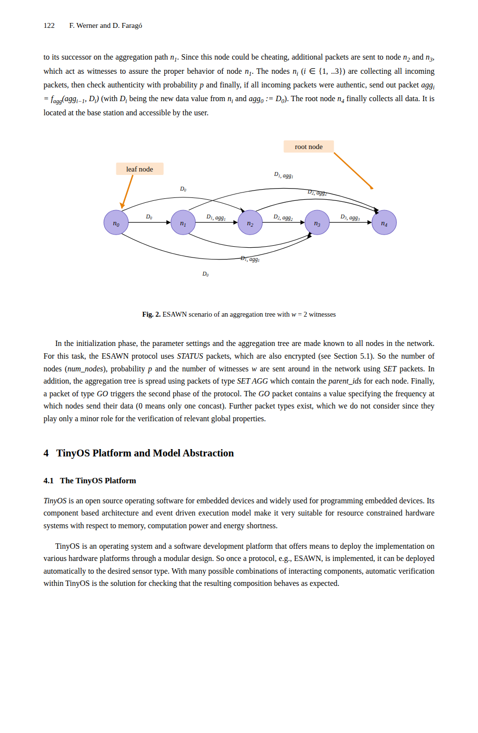122 F. Werner and D. Faragó
to its successor on the aggregation path n1. Since this node could be cheating, additional packets are sent to node n2 and n3, which act as witnesses to assure the proper behavior of node n1. The nodes ni (i ∈ {1, ..3}) are collecting all incoming packets, then check authenticity with probability p and finally, if all incoming packets were authentic, send out packet aggi = fagg(aggi−1, Di) (with Di being the new data value from ni and agg0 := D0). The root node n4 finally collects all data. It is located at the base station and accessible by the user.
root node leaf node n0 n1 n2 n3 n4 D0 D1, agg1 D2, agg2 D3, agg3 D0 D1, agg1 D2, agg2 D1, agg1 D0
Fig. 2. ESAWN scenario of an aggregation tree with w = 2 witnesses
In the initialization phase, the parameter settings and the aggregation tree are made known to all nodes in the network. For this task, the ESAWN protocol uses STATUS packets, which are also encrypted (see Section 5.1). So the number of nodes (num_nodes), probability p and the number of witnesses w are sent around in the network using SET packets. In addition, the aggregation tree is spread using packets of type SET AGG which contain the parent_ids for each node. Finally, a packet of type GO triggers the second phase of the protocol. The GO packet contains a value specifying the frequency at which nodes send their data (0 means only one concast). Further packet types exist, which we do not consider since they play only a minor role for the verification of relevant global properties.
4 TinyOS Platform and Model Abstraction
4.1 The TinyOS Platform
TinyOS is an open source operating software for embedded devices and widely used for programming embedded devices. Its component based architecture and event driven execution model make it very suitable for resource constrained hardware systems with respect to memory, computation power and energy shortness.
TinyOS is an operating system and a software development platform that offers means to deploy the implementation on various hardware platforms through a modular design. So once a protocol, e.g., ESAWN, is implemented, it can be deployed automatically to the desired sensor type. With many possible combinations of interacting components, automatic verification within TinyOS is the solution for checking that the resulting composition behaves as expected.